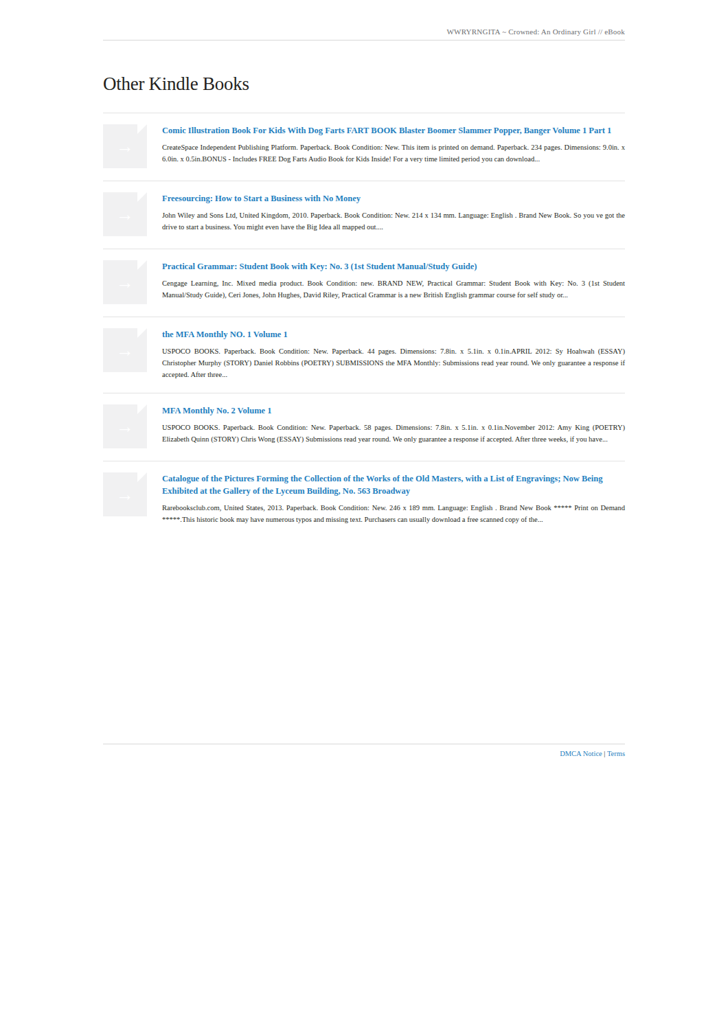WWRYRNGITA ~ Crowned: An Ordinary Girl // eBook
Other Kindle Books
Comic Illustration Book For Kids With Dog Farts FART BOOK Blaster Boomer Slammer Popper, Banger Volume 1 Part 1
CreateSpace Independent Publishing Platform. Paperback. Book Condition: New. This item is printed on demand. Paperback. 234 pages. Dimensions: 9.0in. x 6.0in. x 0.5in.BONUS - Includes FREE Dog Farts Audio Book for Kids Inside! For a very time limited period you can download...
Freesourcing: How to Start a Business with No Money
John Wiley and Sons Ltd, United Kingdom, 2010. Paperback. Book Condition: New. 214 x 134 mm. Language: English . Brand New Book. So you ve got the drive to start a business. You might even have the Big Idea all mapped out....
Practical Grammar: Student Book with Key: No. 3 (1st Student Manual/Study Guide)
Cengage Learning, Inc. Mixed media product. Book Condition: new. BRAND NEW, Practical Grammar: Student Book with Key: No. 3 (1st Student Manual/Study Guide), Ceri Jones, John Hughes, David Riley, Practical Grammar is a new British English grammar course for self study or...
the MFA Monthly NO. 1 Volume 1
USPOCO BOOKS. Paperback. Book Condition: New. Paperback. 44 pages. Dimensions: 7.8in. x 5.1in. x 0.1in.APRIL 2012: Sy Hoahwah (ESSAY) Christopher Murphy (STORY) Daniel Robbins (POETRY) SUBMISSIONS the MFA Monthly: Submissions read year round. We only guarantee a response if accepted. After three...
MFA Monthly No. 2 Volume 1
USPOCO BOOKS. Paperback. Book Condition: New. Paperback. 58 pages. Dimensions: 7.8in. x 5.1in. x 0.1in.November 2012: Amy King (POETRY) Elizabeth Quinn (STORY) Chris Wong (ESSAY) Submissions read year round. We only guarantee a response if accepted. After three weeks, if you have...
Catalogue of the Pictures Forming the Collection of the Works of the Old Masters, with a List of Engravings; Now Being Exhibited at the Gallery of the Lyceum Building, No. 563 Broadway
Rarebooksclub.com, United States, 2013. Paperback. Book Condition: New. 246 x 189 mm. Language: English . Brand New Book ***** Print on Demand *****.This historic book may have numerous typos and missing text. Purchasers can usually download a free scanned copy of the...
DMCA Notice | Terms